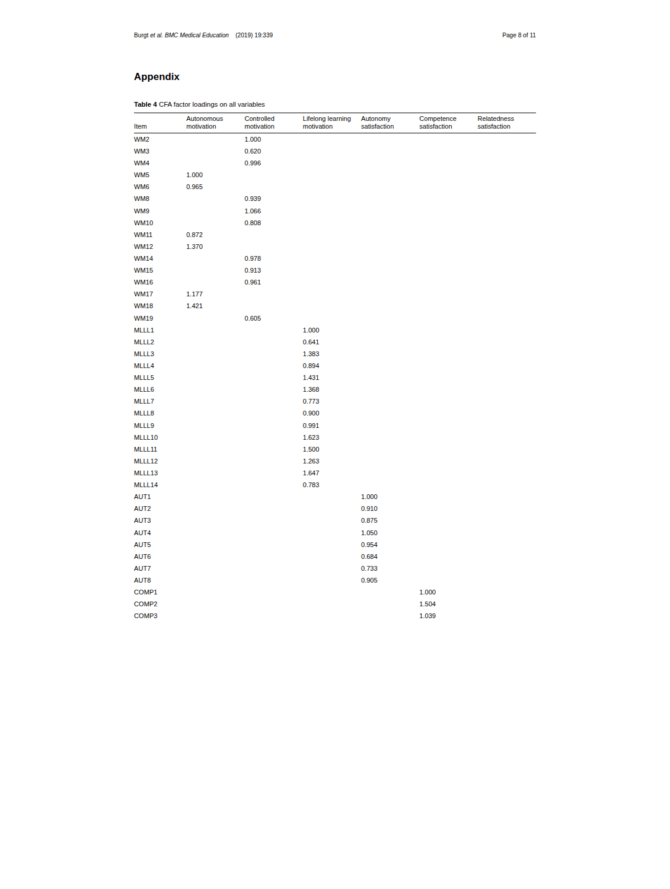Burgt et al. BMC Medical Education (2019) 19:339
Page 8 of 11
Appendix
Table 4 CFA factor loadings on all variables
| Item | Autonomous motivation | Controlled motivation | Lifelong learning motivation | Autonomy satisfaction | Competence satisfaction | Relatedness satisfaction |
| --- | --- | --- | --- | --- | --- | --- |
| WM2 | | 1.000 | | | | |
| WM3 | | 0.620 | | | | |
| WM4 | | 0.996 | | | | |
| WM5 | 1.000 | | | | | |
| WM6 | 0.965 | | | | | |
| WM8 | | 0.939 | | | | |
| WM9 | | 1.066 | | | | |
| WM10 | | 0.808 | | | | |
| WM11 | 0.872 | | | | | |
| WM12 | 1.370 | | | | | |
| WM14 | | 0.978 | | | | |
| WM15 | | 0.913 | | | | |
| WM16 | | 0.961 | | | | |
| WM17 | 1.177 | | | | | |
| WM18 | 1.421 | | | | | |
| WM19 | | 0.605 | | | | |
| MLLL1 | | | 1.000 | | | |
| MLLL2 | | | 0.641 | | | |
| MLLL3 | | | 1.383 | | | |
| MLLL4 | | | 0.894 | | | |
| MLLL5 | | | 1.431 | | | |
| MLLL6 | | | 1.368 | | | |
| MLLL7 | | | 0.773 | | | |
| MLLL8 | | | 0.900 | | | |
| MLLL9 | | | 0.991 | | | |
| MLLL10 | | | 1.623 | | | |
| MLLL11 | | | 1.500 | | | |
| MLLL12 | | | 1.263 | | | |
| MLLL13 | | | 1.647 | | | |
| MLLL14 | | | 0.783 | | | |
| AUT1 | | | | 1.000 | | |
| AUT2 | | | | 0.910 | | |
| AUT3 | | | | 0.875 | | |
| AUT4 | | | | 1.050 | | |
| AUT5 | | | | 0.954 | | |
| AUT6 | | | | 0.684 | | |
| AUT7 | | | | 0.733 | | |
| AUT8 | | | | 0.905 | | |
| COMP1 | | | | | 1.000 | |
| COMP2 | | | | | 1.504 | |
| COMP3 | | | | | 1.039 | |